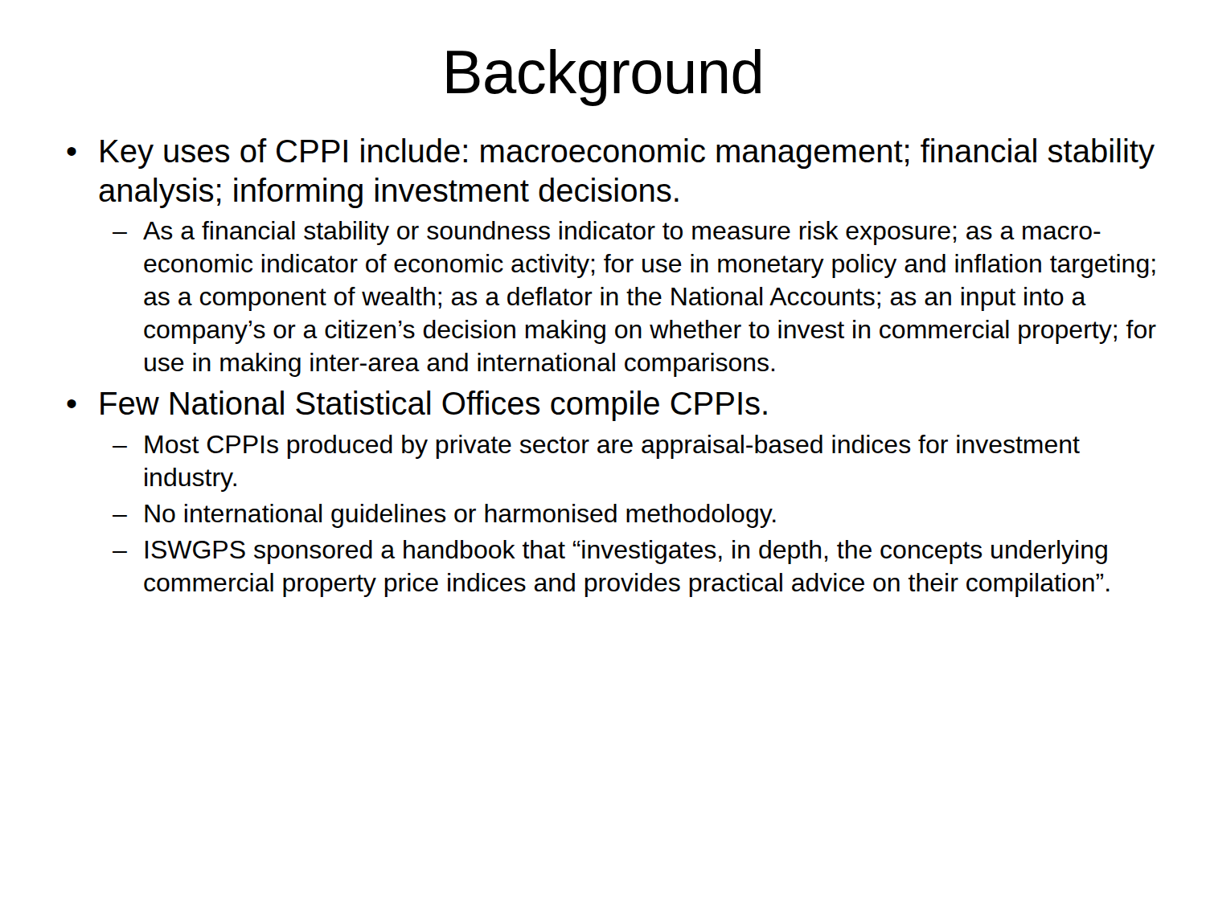Background
• Key uses of CPPI include: macroeconomic management; financial stability analysis; informing investment decisions.
– As a financial stability or soundness indicator to measure risk exposure; as a macro-economic indicator of economic activity; for use in monetary policy and inflation targeting; as a component of wealth; as a deflator in the National Accounts; as an input into a company’s or a citizen’s decision making on whether to invest in commercial property; for use in making inter-area and international comparisons.
• Few National Statistical Offices compile CPPIs.
– Most CPPIs produced by private sector are appraisal-based indices for investment industry.
– No international guidelines or harmonised methodology.
– ISWGPS sponsored a handbook that “investigates, in depth, the concepts underlying commercial property price indices and provides practical advice on their compilation”.